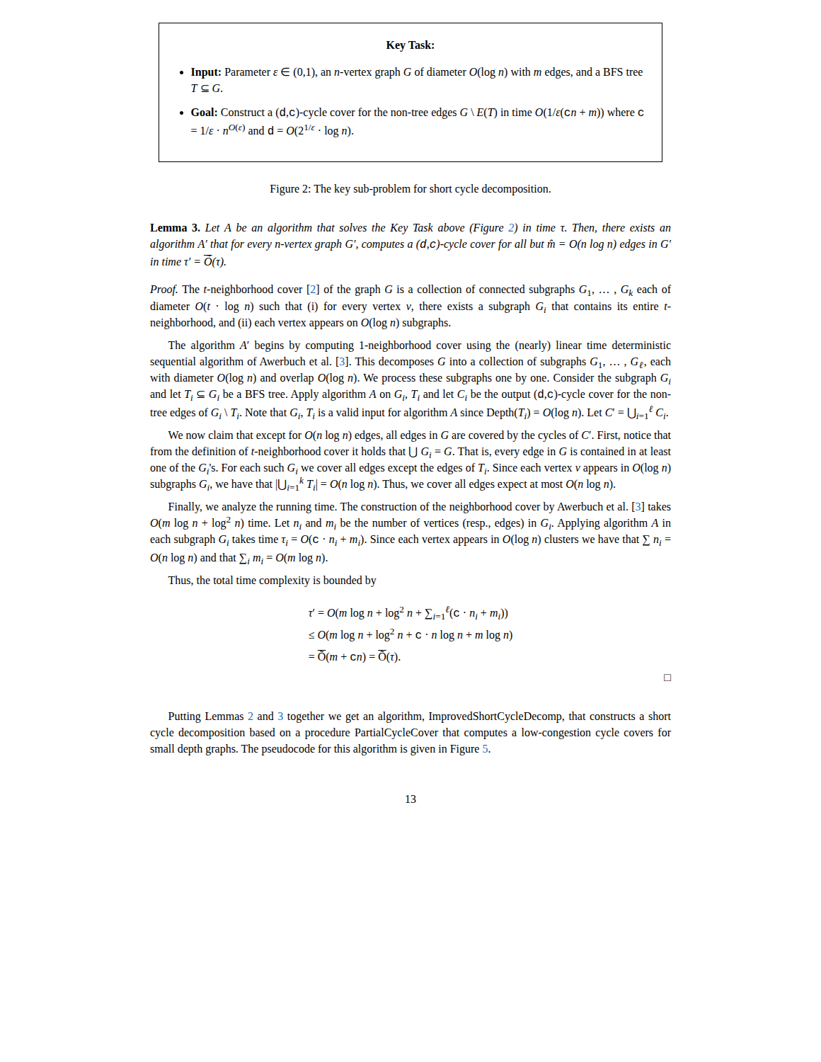Key Task:
Input: Parameter ε ∈ (0,1), an n-vertex graph G of diameter O(log n) with m edges, and a BFS tree T ⊆ G.
Goal: Construct a (d,c)-cycle cover for the non-tree edges G \ E(T) in time O(1/ε(cn + m)) where c = 1/ε · nO(ε) and d = O(21/ε · log n).
Figure 2: The key sub-problem for short cycle decomposition.
Lemma 3. Let A be an algorithm that solves the Key Task above (Figure 2) in time τ. Then, there exists an algorithm A′ that for every n-vertex graph G′, computes a (d,c)-cycle cover for all but m̂ = O(n log n) edges in G′ in time τ′ = Õ(τ).
Proof. The t-neighborhood cover [2] of the graph G is a collection of connected subgraphs G1, … , Gk each of diameter O(t · log n) such that (i) for every vertex v, there exists a subgraph Gi that contains its entire t-neighborhood, and (ii) each vertex appears on O(log n) subgraphs.
The algorithm A′ begins by computing 1-neighborhood cover using the (nearly) linear time deterministic sequential algorithm of Awerbuch et al. [3]. This decomposes G into a collection of subgraphs G1, … , Gℓ, each with diameter O(log n) and overlap O(log n). We process these subgraphs one by one. Consider the subgraph Gi and let Ti ⊆ Gi be a BFS tree. Apply algorithm A on Gi, Ti and let Ci be the output (d,c)-cycle cover for the non-tree edges of Gi \ Ti. Note that Gi, Ti is a valid input for algorithm A since Depth(Ti) = O(log n). Let C′ = ⋃i=1ℓ Ci.
We now claim that except for O(n log n) edges, all edges in G are covered by the cycles of C′. First, notice that from the definition of t-neighborhood cover it holds that ⋃ Gi = G. That is, every edge in G is contained in at least one of the Gi's. For each such Gi we cover all edges except the edges of Ti. Since each vertex v appears in O(log n) subgraphs Gi, we have that |⋃i=1k Ti| = O(n log n). Thus, we cover all edges expect at most O(n log n).
Finally, we analyze the running time. The construction of the neighborhood cover by Awerbuch et al. [3] takes O(m log n + log2 n) time. Let ni and mi be the number of vertices (resp., edges) in Gi. Applying algorithm A in each subgraph Gi takes time τi = O(c · ni + mi). Since each vertex appears in O(log n) clusters we have that ∑ ni = O(n log n) and that ∑i mi = O(m log n).
Thus, the total time complexity is bounded by
τ′ = O(m log n + log2 n + ∑i=1ℓ(c · ni + mi))
≤ O(m log n + log2 n + c · n log n + m log n)
= Õ(m + cn) = Õ(τ).
□
Putting Lemmas 2 and 3 together we get an algorithm, ImprovedShortCycleDecomp, that constructs a short cycle decomposition based on a procedure PartialCycleCover that computes a low-congestion cycle covers for small depth graphs. The pseudocode for this algorithm is given in Figure 5.
13